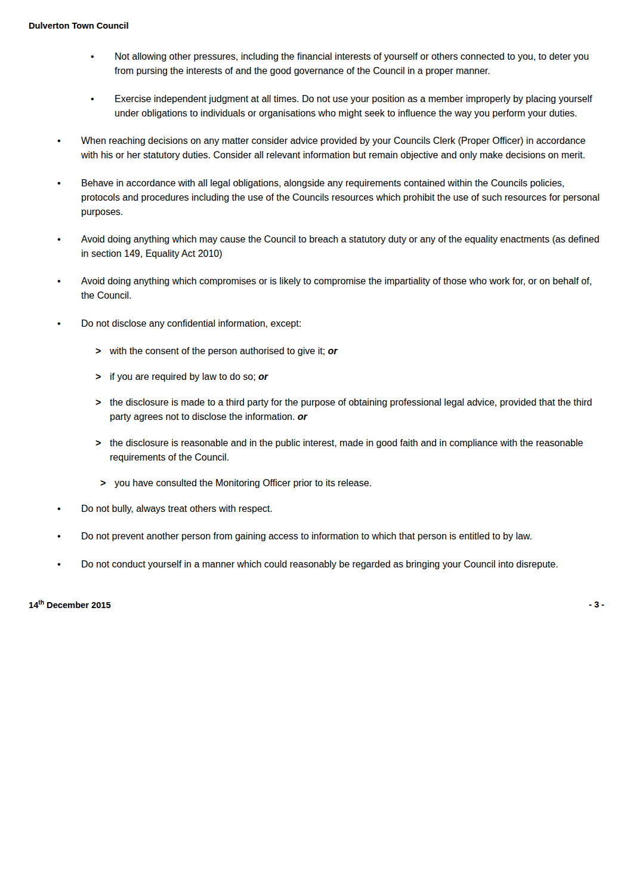Dulverton Town Council
• Not allowing other pressures, including the financial interests of yourself or others connected to you, to deter you from pursing the interests of and the good governance of the Council in a proper manner.
• Exercise independent judgment at all times. Do not use your position as a member improperly by placing yourself under obligations to individuals or organisations who might seek to influence the way you perform your duties.
• When reaching decisions on any matter consider advice provided by your Councils Clerk (Proper Officer) in accordance with his or her statutory duties. Consider all relevant information but remain objective and only make decisions on merit.
• Behave in accordance with all legal obligations, alongside any requirements contained within the Councils policies, protocols and procedures including the use of the Councils resources which prohibit the use of such resources for personal purposes.
• Avoid doing anything which may cause the Council to breach a statutory duty or any of the equality enactments (as defined in section 149, Equality Act 2010)
• Avoid doing anything which compromises or is likely to compromise the impartiality of those who work for, or on behalf of, the Council.
• Do not disclose any confidential information, except:
> with the consent of the person authorised to give it; or
> if you are required by law to do so; or
> the disclosure is made to a third party for the purpose of obtaining professional legal advice, provided that the third party agrees not to disclose the information. or
> the disclosure is reasonable and in the public interest, made in good faith and in compliance with the reasonable requirements of the Council.
> you have consulted the Monitoring Officer prior to its release.
• Do not bully, always treat others with respect.
• Do not prevent another person from gaining access to information to which that person is entitled to by law.
• Do not conduct yourself in a manner which could reasonably be regarded as bringing your Council into disrepute.
14th December 2015 - 3 -